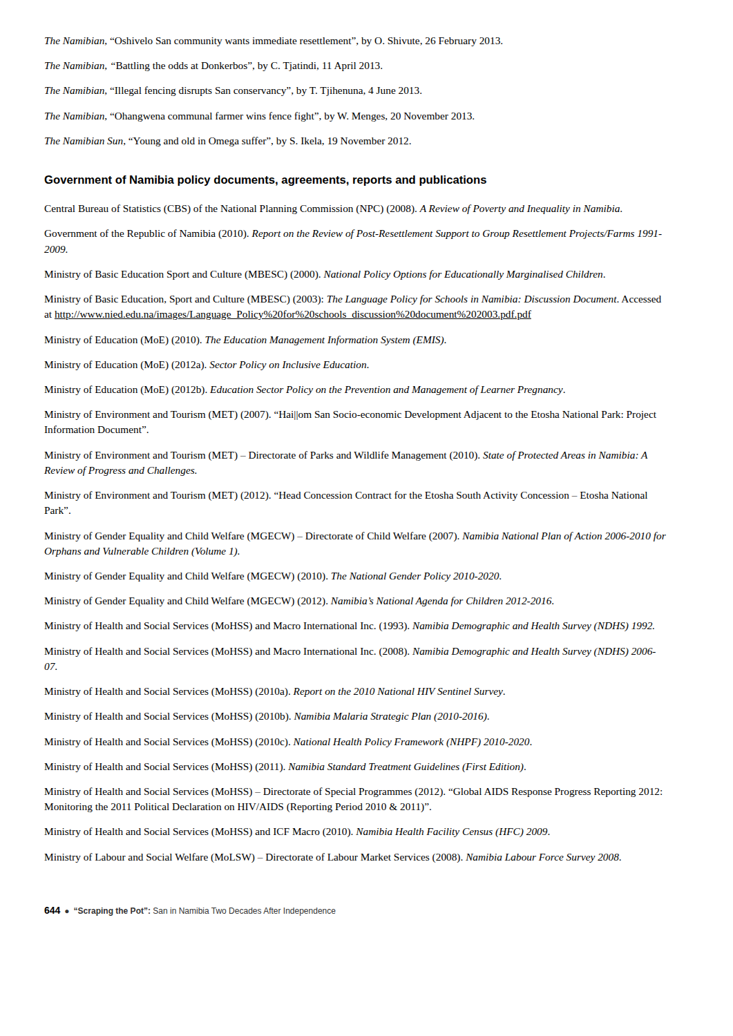The Namibian, “Oshivelo San community wants immediate resettlement”, by O. Shivute, 26 February 2013.
The Namibian, “Battling the odds at Donkerbos”, by C. Tjatindi, 11 April 2013.
The Namibian, “Illegal fencing disrupts San conservancy”, by T. Tjihenuna, 4 June 2013.
The Namibian, “Ohangwena communal farmer wins fence fight”, by W. Menges, 20 November 2013.
The Namibian Sun, “Young and old in Omega suffer”, by S. Ikela, 19 November 2012.
Government of Namibia policy documents, agreements, reports and publications
Central Bureau of Statistics (CBS) of the National Planning Commission (NPC) (2008). A Review of Poverty and Inequality in Namibia.
Government of the Republic of Namibia (2010). Report on the Review of Post-Resettlement Support to Group Resettlement Projects/Farms 1991-2009.
Ministry of Basic Education Sport and Culture (MBESC) (2000). National Policy Options for Educationally Marginalised Children.
Ministry of Basic Education, Sport and Culture (MBESC) (2003): The Language Policy for Schools in Namibia: Discussion Document. Accessed at http://www.nied.edu.na/images/Language_Policy%20for%20schools_discussion%20document%202003.pdf.pdf
Ministry of Education (MoE) (2010). The Education Management Information System (EMIS).
Ministry of Education (MoE) (2012a). Sector Policy on Inclusive Education.
Ministry of Education (MoE) (2012b). Education Sector Policy on the Prevention and Management of Learner Pregnancy.
Ministry of Environment and Tourism (MET) (2007). “Hai||om San Socio-economic Development Adjacent to the Etosha National Park: Project Information Document”.
Ministry of Environment and Tourism (MET) – Directorate of Parks and Wildlife Management (2010). State of Protected Areas in Namibia: A Review of Progress and Challenges.
Ministry of Environment and Tourism (MET) (2012). “Head Concession Contract for the Etosha South Activity Concession – Etosha National Park”.
Ministry of Gender Equality and Child Welfare (MGECW) – Directorate of Child Welfare (2007). Namibia National Plan of Action 2006-2010 for Orphans and Vulnerable Children (Volume 1).
Ministry of Gender Equality and Child Welfare (MGECW) (2010). The National Gender Policy 2010-2020.
Ministry of Gender Equality and Child Welfare (MGECW) (2012). Namibia’s National Agenda for Children 2012-2016.
Ministry of Health and Social Services (MoHSS) and Macro International Inc. (1993). Namibia Demographic and Health Survey (NDHS) 1992.
Ministry of Health and Social Services (MoHSS) and Macro International Inc. (2008). Namibia Demographic and Health Survey (NDHS) 2006-07.
Ministry of Health and Social Services (MoHSS) (2010a). Report on the 2010 National HIV Sentinel Survey.
Ministry of Health and Social Services (MoHSS) (2010b). Namibia Malaria Strategic Plan (2010-2016).
Ministry of Health and Social Services (MoHSS) (2010c). National Health Policy Framework (NHPF) 2010-2020.
Ministry of Health and Social Services (MoHSS) (2011). Namibia Standard Treatment Guidelines (First Edition).
Ministry of Health and Social Services (MoHSS) – Directorate of Special Programmes (2012). “Global AIDS Response Progress Reporting 2012: Monitoring the 2011 Political Declaration on HIV/AIDS (Reporting Period 2010 & 2011)”.
Ministry of Health and Social Services (MoHSS) and ICF Macro (2010). Namibia Health Facility Census (HFC) 2009.
Ministry of Labour and Social Welfare (MoLSW) – Directorate of Labour Market Services (2008). Namibia Labour Force Survey 2008.
644●“Scraping the Pot”: San in Namibia Two Decades After Independence